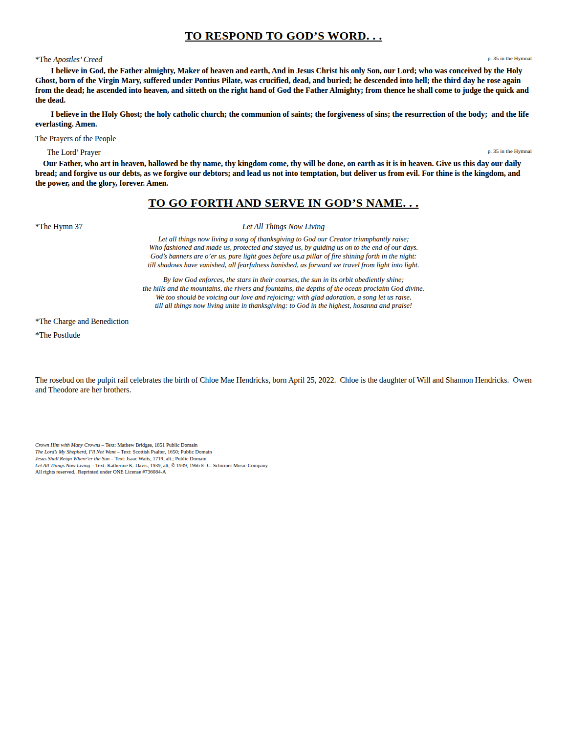TO RESPOND TO GOD’S WORD. . .
p. 35 in the Hymnal*The Apostles’ Creed
I believe in God, the Father almighty, Maker of heaven and earth, And in Jesus Christ his only Son, our Lord; who was conceived by the Holy Ghost, born of the Virgin Mary, suffered under Pontius Pilate, was crucified, dead, and buried; he descended into hell; the third day he rose again from the dead; he ascended into heaven, and sitteth on the right hand of God the Father Almighty; from thence he shall come to judge the quick and the dead.
I believe in the Holy Ghost; the holy catholic church; the communion of saints; the forgiveness of sins; the resurrection of the body; and the life everlasting. Amen.
The Prayers of the People
p. 35 in the Hymnal The Lord’ Prayer
Our Father, who art in heaven, hallowed be thy name, thy kingdom come, thy will be done, on earth as it is in heaven. Give us this day our daily bread; and forgive us our debts, as we forgive our debtors; and lead us not into temptation, but deliver us from evil. For thine is the kingdom, and the power, and the glory, forever. Amen.
TO GO FORTH AND SERVE IN GOD’S NAME. . .
*The Hymn 37
Let All Things Now Living
Let all things now living a song of thanksgiving to God our Creator triumphantly raise;
Who fashioned and made us, protected and stayed us, by guiding us on to the end of our days.
God’s banners are o’er us, pure light goes before us,a pillar of fire shining forth in the night:
till shadows have vanished, all fearfulness banished, as forward we travel from light into light.
By law God enforces, the stars in their courses, the sun in its orbit obediently shine;
the hills and the mountains, the rivers and fountains, the depths of the ocean proclaim God divine.
We too should be voicing our love and rejoicing; with glad adoration, a song let us raise,
till all things now living unite in thanksgiving: to God in the highest, hosanna and praise!
*The Charge and Benediction
*The Postlude
The rosebud on the pulpit rail celebrates the birth of Chloe Mae Hendricks, born April 25, 2022. Chloe is the daughter of Will and Shannon Hendricks. Owen and Theodore are her brothers.
Crown Him with Many Crowns – Text: Mathew Bridges, 1851 Public Domain
The Lord’s My Shepherd, I’ll Not Want – Text: Scottish Psalter, 1650; Public Domain
Jesus Shall Reign Where’er the Sun – Text: Isaac Watts, 1719, alt.; Public Domain
Let All Things Now Living – Text: Katherine K. Davis, 1939, alt; © 1939, 1966 E. C. Schirmer Music Company
All rights reserved. Reprinted under ONE License #736084-A